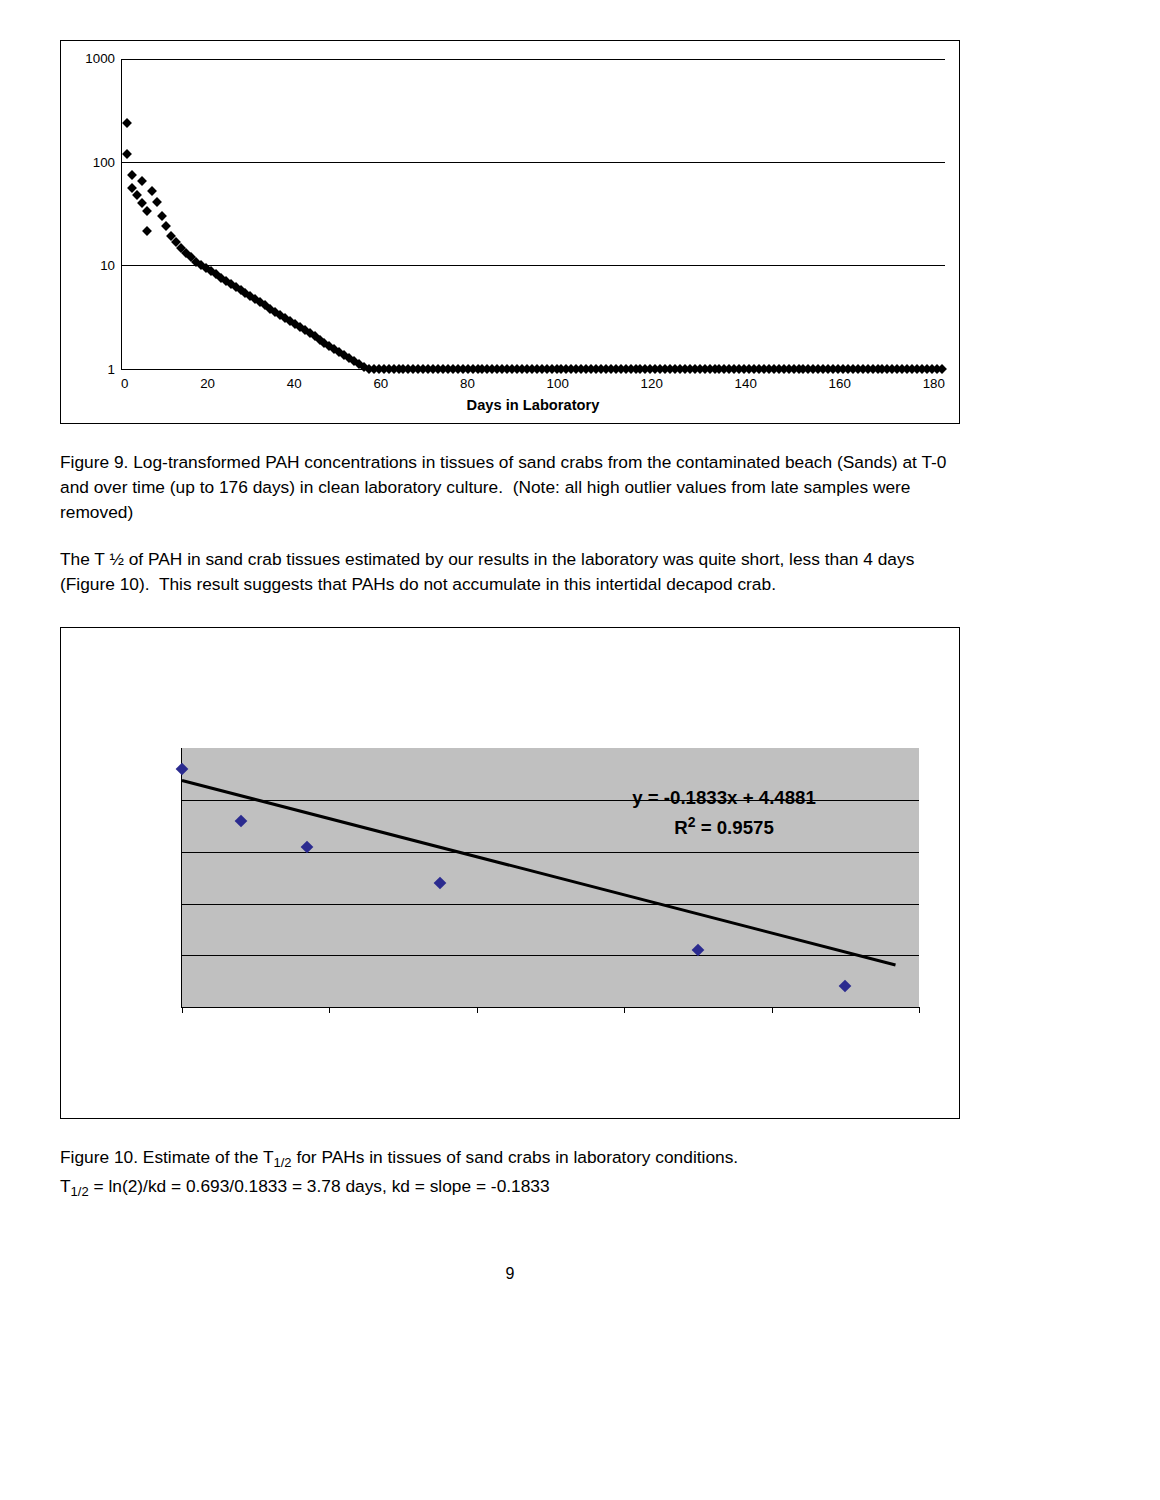1000 100 10 1
020406080 100120140160180
Days in Laboratory
Figure 9. Log-transformed PAH concentrations in tissues of sand crabs from the contaminated beach (Sands) at T-0 and over time (up to 176 days) in clean laboratory culture. (Note: all high outlier values from late samples were removed)
The T ½ of PAH in sand crab tissues estimated by our results in the laboratory was quite short, less than 4 days (Figure 10). This result suggests that PAHs do not accumulate in this intertidal decapod crab.
y = -0.1833x + 4.4881
R2 = 0.9575
Figure 10. Estimate of the T1/2 for PAHs in tissues of sand crabs in laboratory conditions.
T1/2 = ln(2)/kd = 0.693/0.1833 = 3.78 days, kd = slope = -0.1833
9